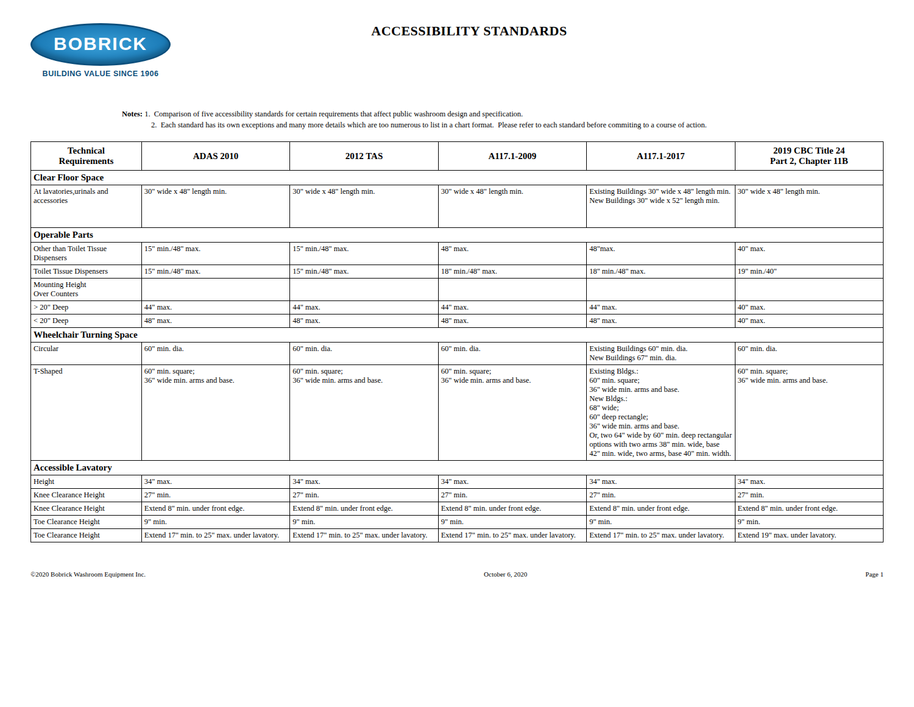BOBRICK
BUILDING VALUE SINCE 1906
ACCESSIBILITY STANDARDS
Notes: 1. Comparison of five accessibility standards for certain requirements that affect public washroom design and specification. 2. Each standard has its own exceptions and many more details which are too numerous to list in a chart format. Please refer to each standard before commiting to a course of action.
| Technical Requirements | ADAS 2010 | 2012 TAS | A117.1-2009 | A117.1-2017 | 2019 CBC Title 24 Part 2, Chapter 11B |
| --- | --- | --- | --- | --- | --- |
| Clear Floor Space |
| At lavatories,urinals and accessories | 30" wide x 48" length min. | 30" wide x 48" length min. | 30" wide x 48" length min. | Existing Buildings 30" wide x 48" length min. New Buildings 30" wide x 52" length min. | 30" wide x 48" length min. |
| Operable Parts |
| Other than Toilet Tissue Dispensers | 15" min./48" max. | 15" min./48" max. | 48" max. | 48"max. | 40" max. |
| Toilet Tissue Dispensers | 15" min./48" max. | 15" min./48" max. | 18" min./48" max. | 18" min./48" max. | 19" min./40" |
| Mounting Height Over Counters | | | | | |
| > 20" Deep | 44" max. | 44" max. | 44" max. | 44" max. | 40" max. |
| < 20" Deep | 48" max. | 48" max. | 48" max. | 48" max. | 40" max. |
| Wheelchair Turning Space |
| Circular | 60" min. dia. | 60" min. dia. | 60" min. dia. | Existing Buildings 60" min. dia. New Buildings 67" min. dia. | 60" min. dia. |
| T-Shaped | 60" min. square; 36" wide min. arms and base. | 60" min. square; 36" wide min. arms and base. | 60" min. square; 36" wide min. arms and base. | Existing Bldgs.: 60" min. square; 36" wide min. arms and base. New Bldgs.: 68" wide; 60" deep rectangle; 36" wide min. arms and base. Or, two 64" wide by 60" min. deep rectangular options with two arms 38" min. wide, base 42" min. wide, two arms, base 40" min. width. | 60" min. square; 36" wide min. arms and base. |
| Accessible Lavatory |
| Height | 34" max. | 34" max. | 34" max. | 34" max. | 34" max. |
| Knee Clearance Height | 27" min. | 27" min. | 27" min. | 27" min. | 27" min. |
| Knee Clearance Height | Extend 8" min. under front edge. | Extend 8" min. under front edge. | Extend 8" min. under front edge. | Extend 8" min. under front edge. | Extend 8" min. under front edge. |
| Toe Clearance Height | 9" min. | 9" min. | 9" min. | 9" min. | 9" min. |
| Toe Clearance Height | Extend 17" min. to 25" max. under lavatory. | Extend 17" min. to 25" max. under lavatory. | Extend 17" min. to 25" max. under lavatory. | Extend 17" min. to 25" max. under lavatory. | Extend 19" max. under lavatory. |
©2020 Bobrick Washroom Equipment Inc.
October 6, 2020
Page 1